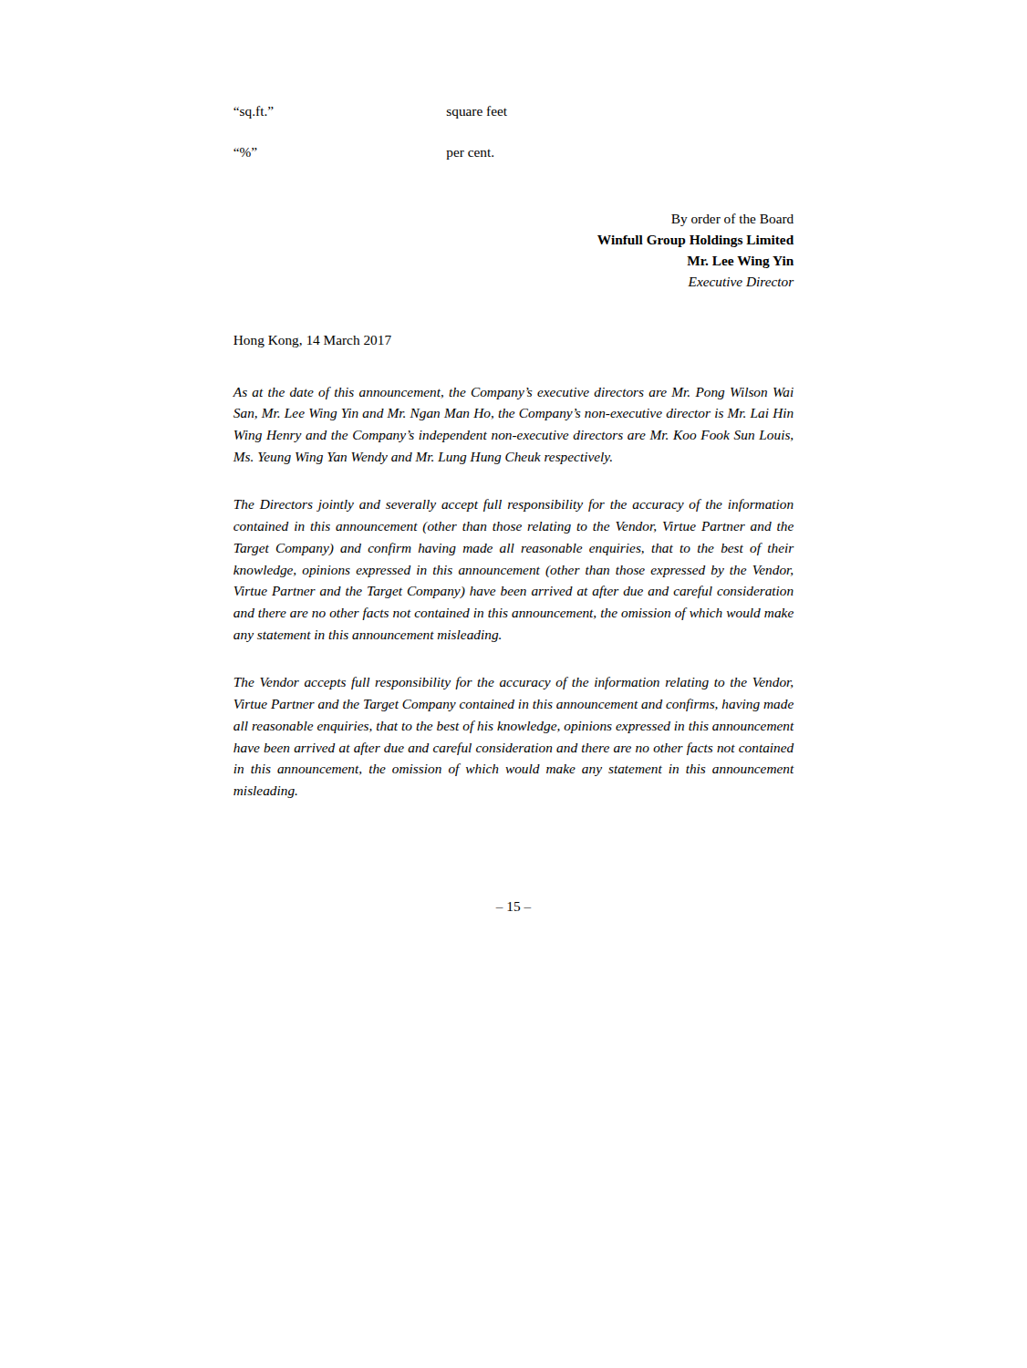| “sq.ft.” | square feet |
| “%” | per cent. |
By order of the Board Winfull Group Holdings Limited Mr. Lee Wing Yin Executive Director
Hong Kong, 14 March 2017
As at the date of this announcement, the Company’s executive directors are Mr. Pong Wilson Wai San, Mr. Lee Wing Yin and Mr. Ngan Man Ho, the Company’s non-executive director is Mr. Lai Hin Wing Henry and the Company’s independent non-executive directors are Mr. Koo Fook Sun Louis, Ms. Yeung Wing Yan Wendy and Mr. Lung Hung Cheuk respectively.
The Directors jointly and severally accept full responsibility for the accuracy of the information contained in this announcement (other than those relating to the Vendor, Virtue Partner and the Target Company) and confirm having made all reasonable enquiries, that to the best of their knowledge, opinions expressed in this announcement (other than those expressed by the Vendor, Virtue Partner and the Target Company) have been arrived at after due and careful consideration and there are no other facts not contained in this announcement, the omission of which would make any statement in this announcement misleading.
The Vendor accepts full responsibility for the accuracy of the information relating to the Vendor, Virtue Partner and the Target Company contained in this announcement and confirms, having made all reasonable enquiries, that to the best of his knowledge, opinions expressed in this announcement have been arrived at after due and careful consideration and there are no other facts not contained in this announcement, the omission of which would make any statement in this announcement misleading.
– 15 –